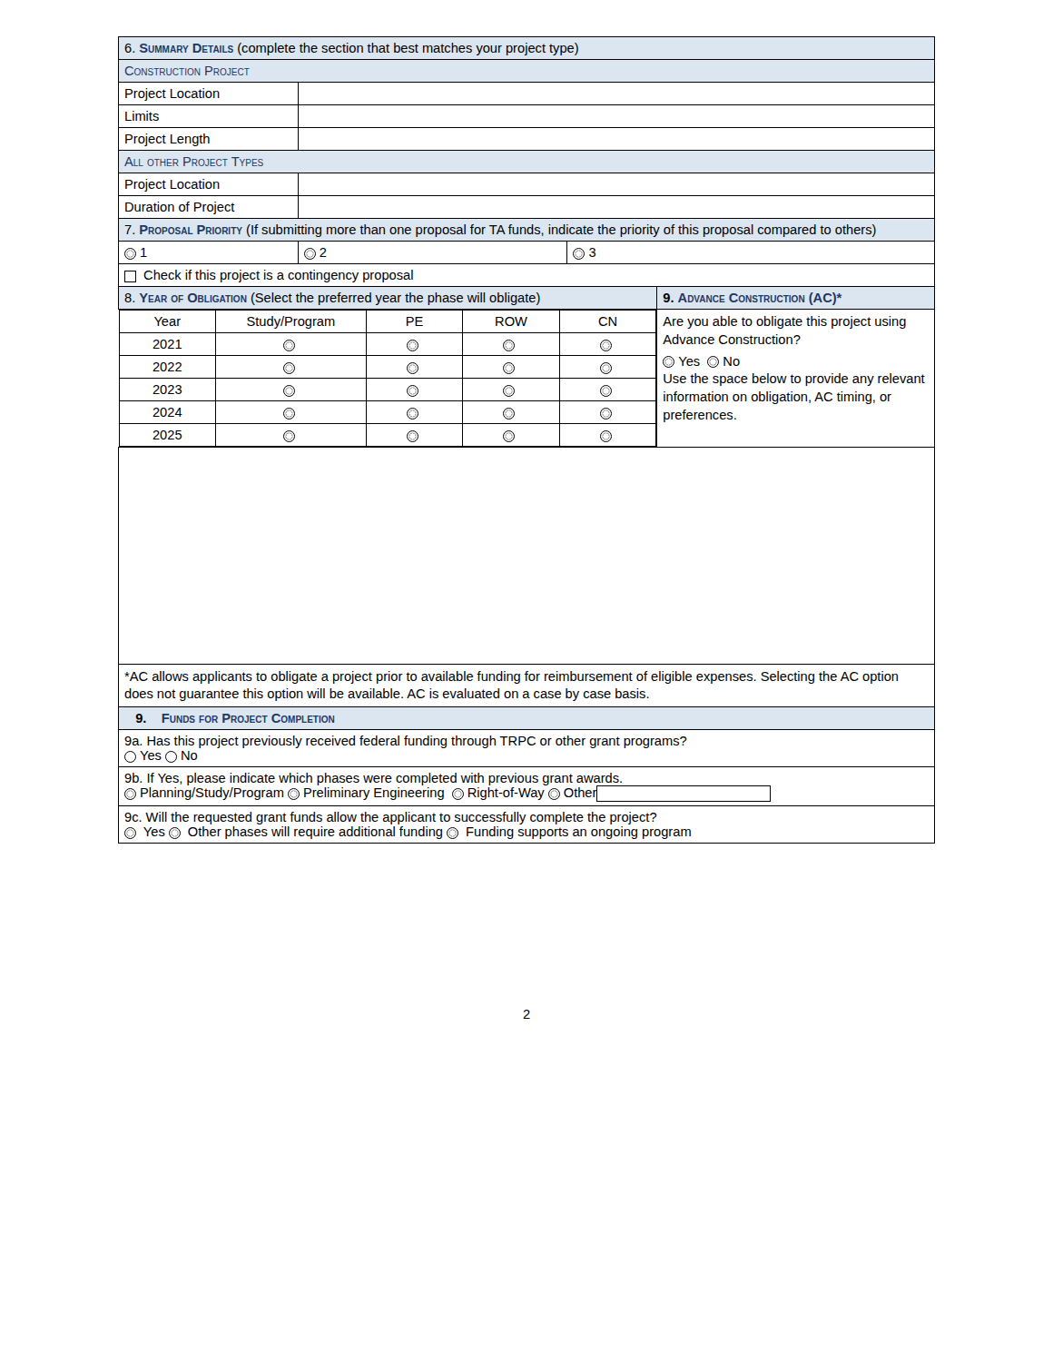| 6. Summary Details (complete the section that best matches your project type) |
| Construction Project |
| Project Location | |
| Limits | |
| Project Length | |
| All other Project Types |
| Project Location | |
| Duration of Project | |
| 7. Proposal Priority (If submitting more than one proposal for TA funds, indicate the priority of this proposal compared to others) |
| 1 | 2 | 3 |
| Check if this project is a contingency proposal |
| 8. Year of Obligation (Select the preferred year the phase will obligate) | 9. Advance Construction (AC)* |
| / Year / Study/Program / PE / ROW / CN / / --- / --- / --- / --- / --- / / 2021 / / / / / / 2022 / / / / / / 2023 / / / / / / 2024 / / / / / / 2025 / / / / / | Are you able to obligate this project using Advance Construction? Yes No Use the space below to provide any relevant information on obligation, AC timing, or preferences. |
| *AC allows applicants to obligate a project prior to available funding for reimbursement of eligible expenses. Selecting the AC option does not guarantee this option will be available. AC is evaluated on a case by case basis. |
| 9. Funds for Project Completion |
| 9a. Has this project previously received federal funding through TRPC or other grant programs? Yes No |
| 9b. If Yes, please indicate which phases were completed with previous grant awards. Planning/Study/Program Preliminary Engineering Right-of-Way Other |
| 9c. Will the requested grant funds allow the applicant to successfully complete the project? Yes Other phases will require additional funding Funding supports an ongoing program |
2